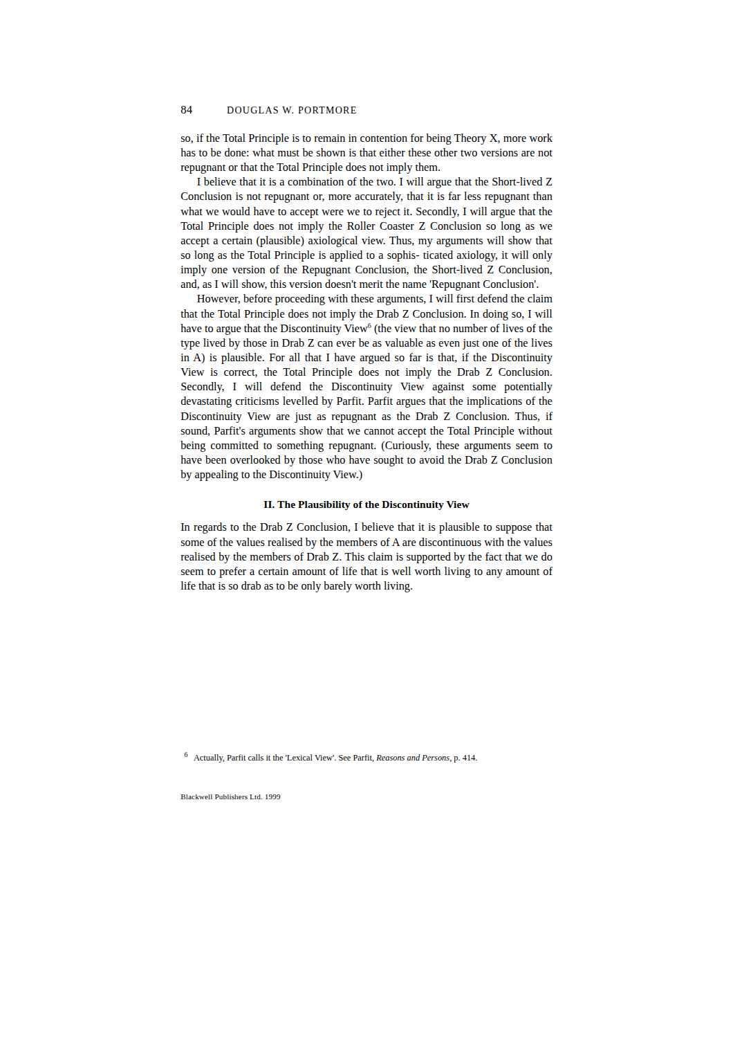84 DOUGLAS W. PORTMORE
so, if the Total Principle is to remain in contention for being Theory X, more work has to be done: what must be shown is that either these other two versions are not repugnant or that the Total Principle does not imply them.
I believe that it is a combination of the two. I will argue that the Short-lived Z Conclusion is not repugnant or, more accurately, that it is far less repugnant than what we would have to accept were we to reject it. Secondly, I will argue that the Total Principle does not imply the Roller Coaster Z Conclusion so long as we accept a certain (plausible) axiological view. Thus, my arguments will show that so long as the Total Principle is applied to a sophis- ticated axiology, it will only imply one version of the Repugnant Conclusion, the Short-lived Z Conclusion, and, as I will show, this version doesn't merit the name 'Repugnant Conclusion'.
However, before proceeding with these arguments, I will first defend the claim that the Total Principle does not imply the Drab Z Conclusion. In doing so, I will have to argue that the Discontinuity View6 (the view that no number of lives of the type lived by those in Drab Z can ever be as valuable as even just one of the lives in A) is plausible. For all that I have argued so far is that, if the Discontinuity View is correct, the Total Principle does not imply the Drab Z Conclusion. Secondly, I will defend the Discontinuity View against some potentially devastating criticisms levelled by Parfit. Parfit argues that the implications of the Discontinuity View are just as repugnant as the Drab Z Conclusion. Thus, if sound, Parfit's arguments show that we cannot accept the Total Principle without being committed to something repugnant. (Curiously, these arguments seem to have been overlooked by those who have sought to avoid the Drab Z Conclusion by appealing to the Discontinuity View.)
II. The Plausibility of the Discontinuity View
In regards to the Drab Z Conclusion, I believe that it is plausible to suppose that some of the values realised by the members of A are discontinuous with the values realised by the members of Drab Z. This claim is supported by the fact that we do seem to prefer a certain amount of life that is well worth living to any amount of life that is so drab as to be only barely worth living.
6 Actually, Parfit calls it the 'Lexical View'. See Parfit, Reasons and Persons, p. 414.
Blackwell Publishers Ltd. 1999